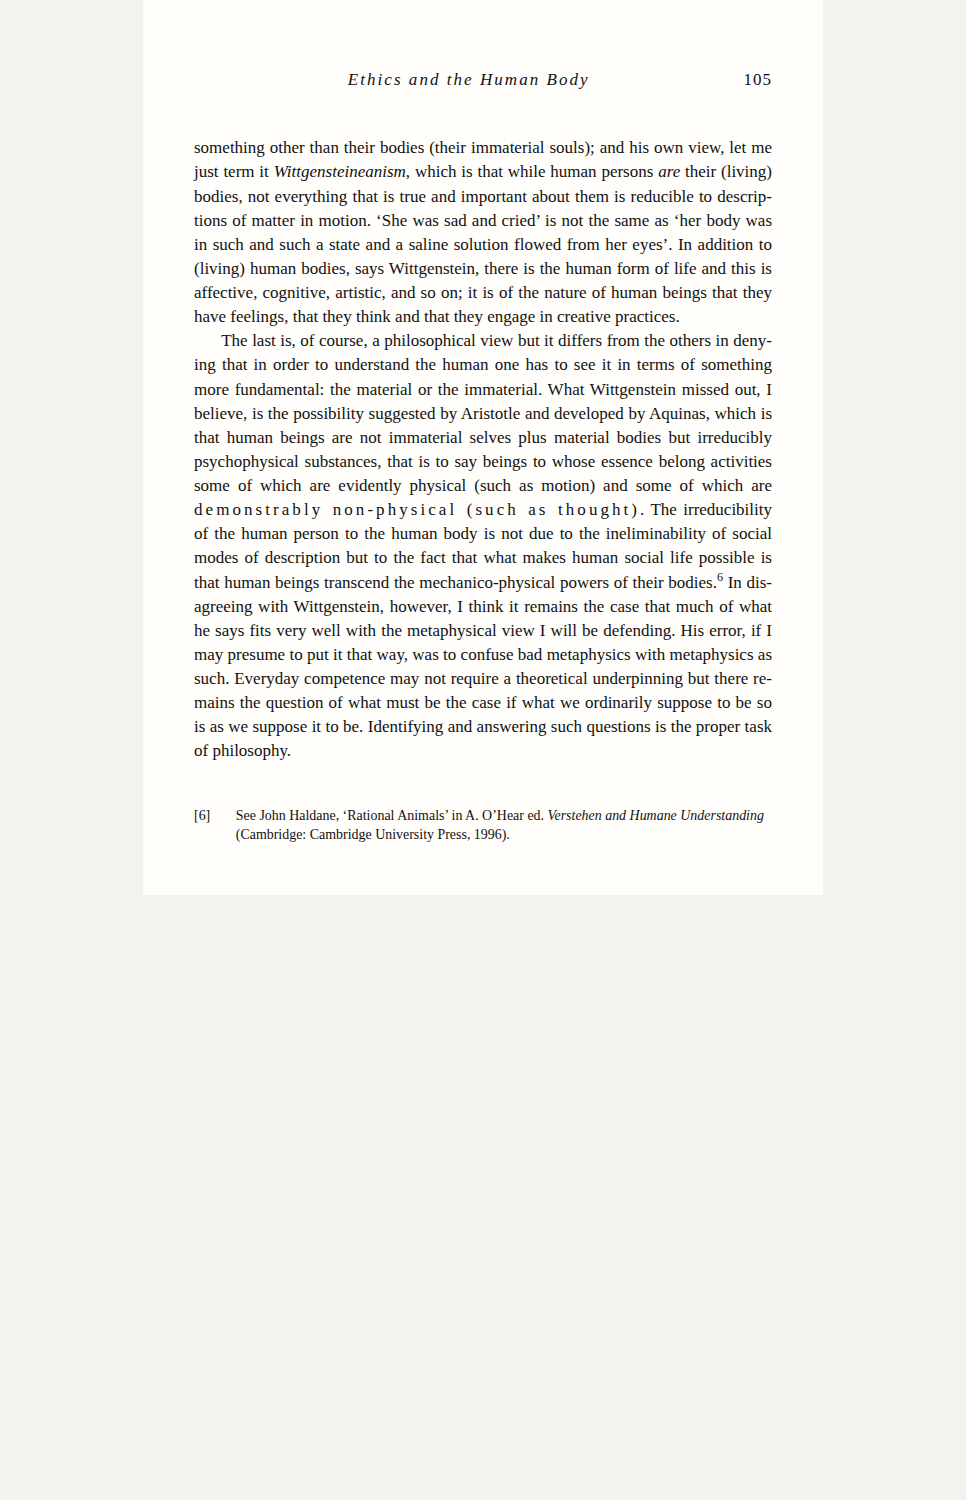Ethics and the Human Body 105
something other than their bodies (their immaterial souls); and his own view, let me just term it Wittgensteineanism, which is that while human persons are their (living) bodies, not everything that is true and important about them is reducible to descriptions of matter in motion. ‘She was sad and cried’ is not the same as ‘her body was in such and such a state and a saline solution flowed from her eyes’. In addition to (living) human bodies, says Wittgenstein, there is the human form of life and this is affective, cognitive, artistic, and so on; it is of the nature of human beings that they have feelings, that they think and that they engage in creative practices.
The last is, of course, a philosophical view but it differs from the others in denying that in order to understand the human one has to see it in terms of something more fundamental: the material or the immaterial. What Wittgenstein missed out, I believe, is the possibility suggested by Aristotle and developed by Aquinas, which is that human beings are not immaterial selves plus material bodies but irreducibly psychophysical substances, that is to say beings to whose essence belong activities some of which are evidently physical (such as motion) and some of which are demonstrably non-physical (such as thought). The irreducibility of the human person to the human body is not due to the ineliminability of social modes of description but to the fact that what makes human social life possible is that human beings transcend the mechanico-physical powers of their bodies.6 In disagreeing with Wittgenstein, however, I think it remains the case that much of what he says fits very well with the metaphysical view I will be defending. His error, if I may presume to put it that way, was to confuse bad metaphysics with metaphysics as such. Everyday competence may not require a theoretical underpinning but there remains the question of what must be the case if what we ordinarily suppose to be so is as we suppose it to be. Identifying and answering such questions is the proper task of philosophy.
[6] See John Haldane, ‘Rational Animals’ in A. O’Hear ed. Verstehen and Humane Understanding (Cambridge: Cambridge University Press, 1996).